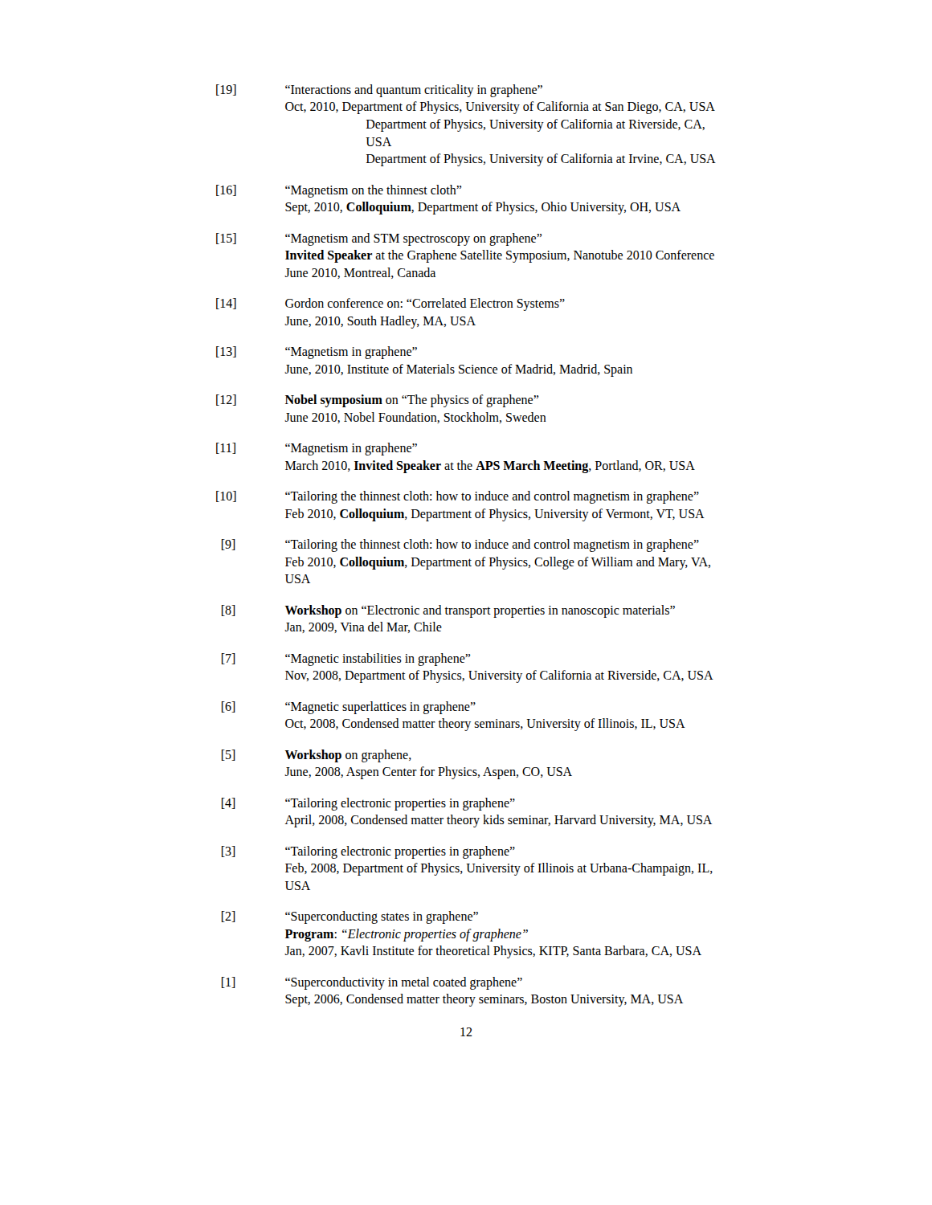[19]
“Interactions and quantum criticality in graphene” Oct, 2010, Department of Physics, University of California at San Diego, CA, USA Department of Physics, University of California at Riverside, CA, USA Department of Physics, University of California at Irvine, CA, USA
[16]
“Magnetism on the thinnest cloth” Sept, 2010, Colloquium, Department of Physics, Ohio University, OH, USA
[15]
“Magnetism and STM spectroscopy on graphene” Invited Speaker at the Graphene Satellite Symposium, Nanotube 2010 Conference June 2010, Montreal, Canada
[14]
Gordon conference on: “Correlated Electron Systems” June, 2010, South Hadley, MA, USA
[13]
“Magnetism in graphene” June, 2010, Institute of Materials Science of Madrid, Madrid, Spain
[12]
Nobel symposium on “The physics of graphene” June 2010, Nobel Foundation, Stockholm, Sweden
[11]
“Magnetism in graphene” March 2010, Invited Speaker at the APS March Meeting, Portland, OR, USA
[10]
“Tailoring the thinnest cloth: how to induce and control magnetism in graphene” Feb 2010, Colloquium, Department of Physics, University of Vermont, VT, USA
[9]
“Tailoring the thinnest cloth: how to induce and control magnetism in graphene” Feb 2010, Colloquium, Department of Physics, College of William and Mary, VA, USA
[8]
Workshop on “Electronic and transport properties in nanoscopic materials” Jan, 2009, Vina del Mar, Chile
[7]
“Magnetic instabilities in graphene” Nov, 2008, Department of Physics, University of California at Riverside, CA, USA
[6]
“Magnetic superlattices in graphene” Oct, 2008, Condensed matter theory seminars, University of Illinois, IL, USA
[5]
Workshop on graphene, June, 2008, Aspen Center for Physics, Aspen, CO, USA
[4]
“Tailoring electronic properties in graphene” April, 2008, Condensed matter theory kids seminar, Harvard University, MA, USA
[3]
“Tailoring electronic properties in graphene” Feb, 2008, Department of Physics, University of Illinois at Urbana-Champaign, IL, USA
[2]
“Superconducting states in graphene” Program: “Electronic properties of graphene” Jan, 2007, Kavli Institute for theoretical Physics, KITP, Santa Barbara, CA, USA
[1]
“Superconductivity in metal coated graphene” Sept, 2006, Condensed matter theory seminars, Boston University, MA, USA
12